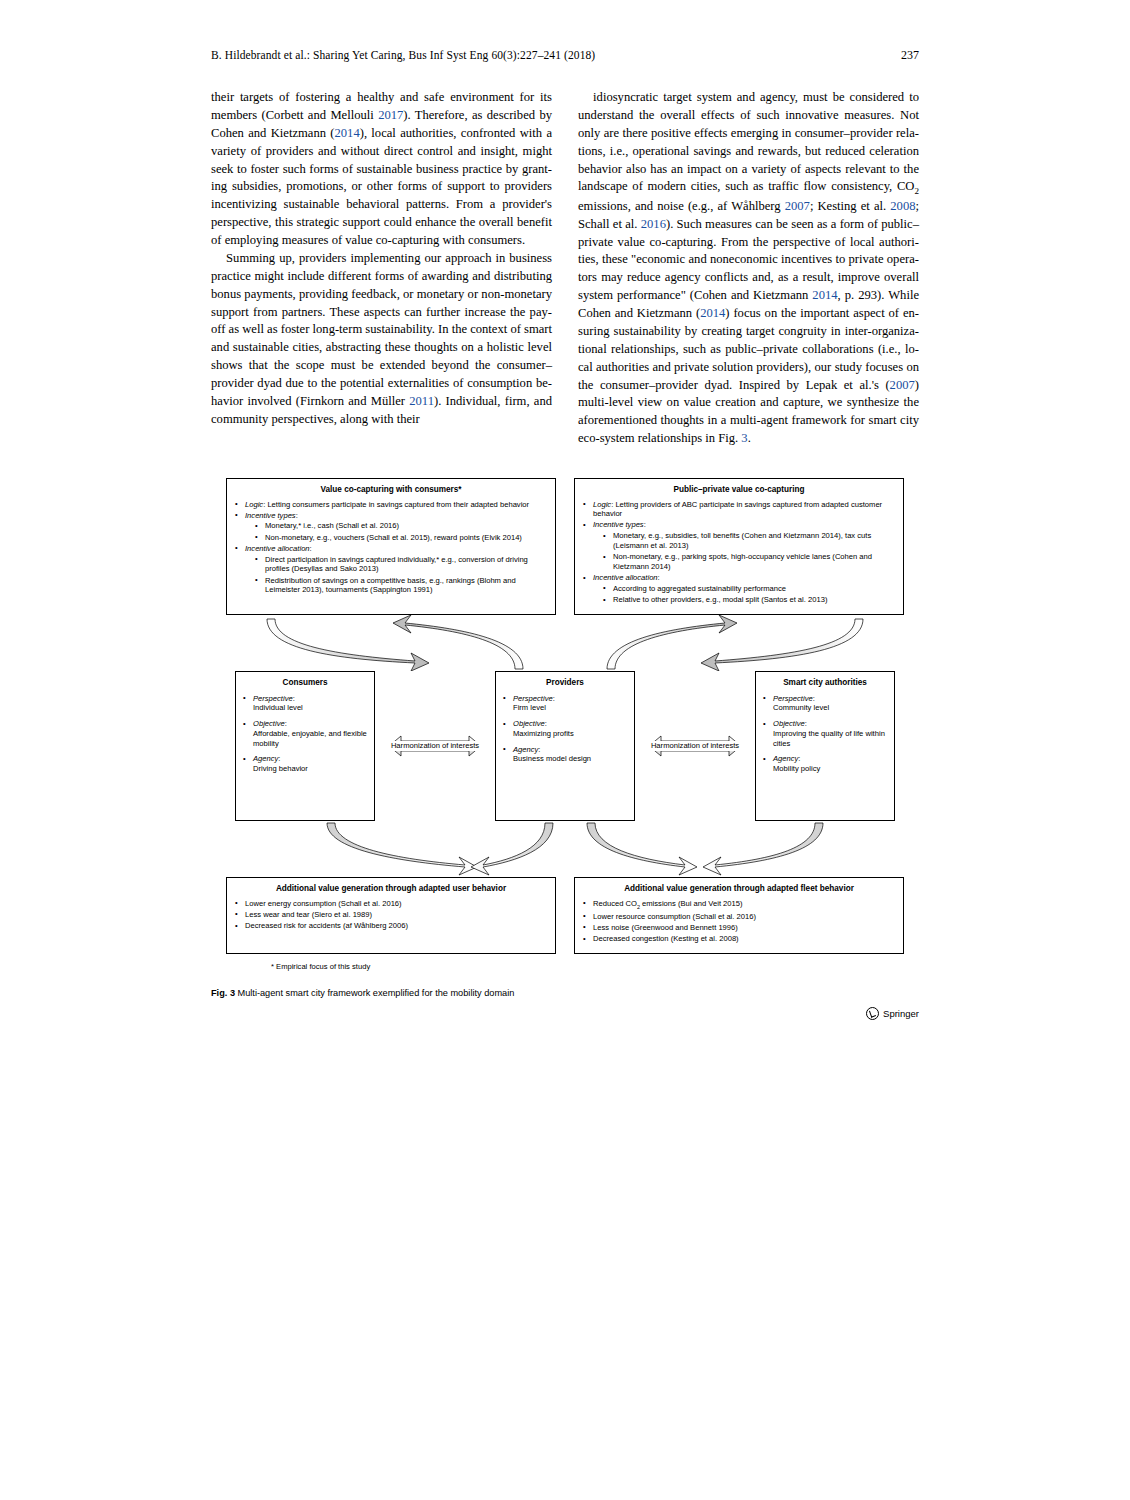B. Hildebrandt et al.: Sharing Yet Caring, Bus Inf Syst Eng 60(3):227–241 (2018)
237
their targets of fostering a healthy and safe environment for its members (Corbett and Mellouli 2017). Therefore, as described by Cohen and Kietzmann (2014), local authorities, confronted with a variety of providers and without direct control and insight, might seek to foster such forms of sustainable business practice by granting subsidies, promotions, or other forms of support to providers incentivizing sustainable behavioral patterns. From a provider's perspective, this strategic support could enhance the overall benefit of employing measures of value co-capturing with consumers.
Summing up, providers implementing our approach in business practice might include different forms of awarding and distributing bonus payments, providing feedback, or monetary or non-monetary support from partners. These aspects can further increase the payoff as well as foster long-term sustainability. In the context of smart and sustainable cities, abstracting these thoughts on a holistic level shows that the scope must be extended beyond the consumer–provider dyad due to the potential externalities of consumption behavior involved (Firnkorn and Müller 2011). Individual, firm, and community perspectives, along with their
idiosyncratic target system and agency, must be considered to understand the overall effects of such innovative measures. Not only are there positive effects emerging in consumer–provider relations, i.e., operational savings and rewards, but reduced celeration behavior also has an impact on a variety of aspects relevant to the landscape of modern cities, such as traffic flow consistency, CO2 emissions, and noise (e.g., af Wåhlberg 2007; Kesting et al. 2008; Schall et al. 2016). Such measures can be seen as a form of public–private value co-capturing. From the perspective of local authorities, these "economic and noneconomic incentives to private operators may reduce agency conflicts and, as a result, improve overall system performance" (Cohen and Kietzmann 2014, p. 293). While Cohen and Kietzmann (2014) focus on the important aspect of ensuring sustainability by creating target congruity in inter-organizational relationships, such as public–private collaborations (i.e., local authorities and private solution providers), our study focuses on the consumer–provider dyad. Inspired by Lepak et al.'s (2007) multi-level view on value creation and capture, we synthesize the aforementioned thoughts in a multi-agent framework for smart city eco-system relationships in Fig. 3.
Value co-capturing with consumers*
Logic: Letting consumers participate in savings captured from their adapted behavior
Incentive types:
Monetary,* i.e., cash (Schall et al. 2016)
Non-monetary, e.g., vouchers (Schall et al. 2015), reward points (Elvik 2014)
Incentive allocation:
Direct participation in savings captured individually,* e.g., conversion of driving profiles (Desyllas and Sako 2013)
Redistribution of savings on a competitive basis, e.g., rankings (Blohm and Leimeister 2013), tournaments (Sappington 1991)
Public–private value co-capturing
Logic: Letting providers of ABC participate in savings captured from adapted customer behavior
Incentive types:
Monetary, e.g., subsidies, toll benefits (Cohen and Kietzmann 2014), tax cuts (Leismann et al. 2013)
Non-monetary, e.g., parking spots, high-occupancy vehicle lanes (Cohen and Kietzmann 2014)
Incentive allocation:
According to aggregated sustainability performance
Relative to other providers, e.g., modal split (Santos et al. 2013)
Consumers
Perspective:
Individual level
Objective:
Affordable, enjoyable, and flexible mobility
Agency:
Driving behavior
Harmonization of interests
Providers
Perspective:
Firm level
Objective:
Maximizing profits
Agency:
Business model design
Harmonization of interests
Smart city authorities
Perspective:
Community level
Objective:
Improving the quality of life within cities
Agency:
Mobility policy
Additional value generation through adapted user behavior
Lower energy consumption (Schall et al. 2016)
Less wear and tear (Siero et al. 1989)
Decreased risk for accidents (af Wåhlberg 2006)
Additional value generation through adapted fleet behavior
Reduced CO2 emissions (Bui and Veit 2015)
Lower resource consumption (Schall et al. 2016)
Less noise (Greenwood and Bennett 1996)
Decreased congestion (Kesting et al. 2008)
* Empirical focus of this study
Fig. 3 Multi-agent smart city framework exemplified for the mobility domain
Springer